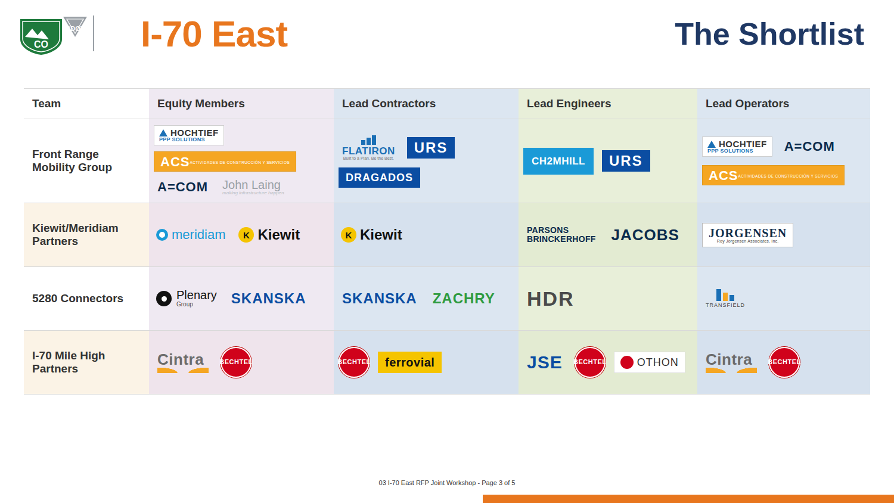CO CDOT
I-70 East
The Shortlist
| Team | Equity Members | Lead Contractors | Lead Engineers | Lead Operators |
| --- | --- | --- | --- | --- |
| Front Range Mobility Group | HOCHTIEF PPP SOLUTIONS ACS ACTIVIDADES DE CONSTRUCCIÓN Y SERVICIOS A=COM John Laing making infrastructure happen | FLATIRON Built to a Plan. Be the Best. URS DRAGADOS | CH2MHILL URS | HOCHTIEF PPP SOLUTIONS A=COM ACS ACTIVIDADES DE CONSTRUCCIÓN Y SERVICIOS |
| Kiewit/Meridiam Partners | meridiam K Kiewit | K Kiewit | PARSONS BRINCKERHOFF JACOBS | JORGENSEN Roy Jorgensen Associates, Inc. |
| 5280 Connectors | Plenary Group SKANSKA | SKANSKA ZACHRY | HDR | TRANSFIELD |
| I-70 Mile High Partners | Cintra BECHTEL | BECHTEL ferrovial | JSE BECHTEL OTHON | Cintra BECHTEL |
03 I-70 East RFP Joint Workshop - Page 3 of 5